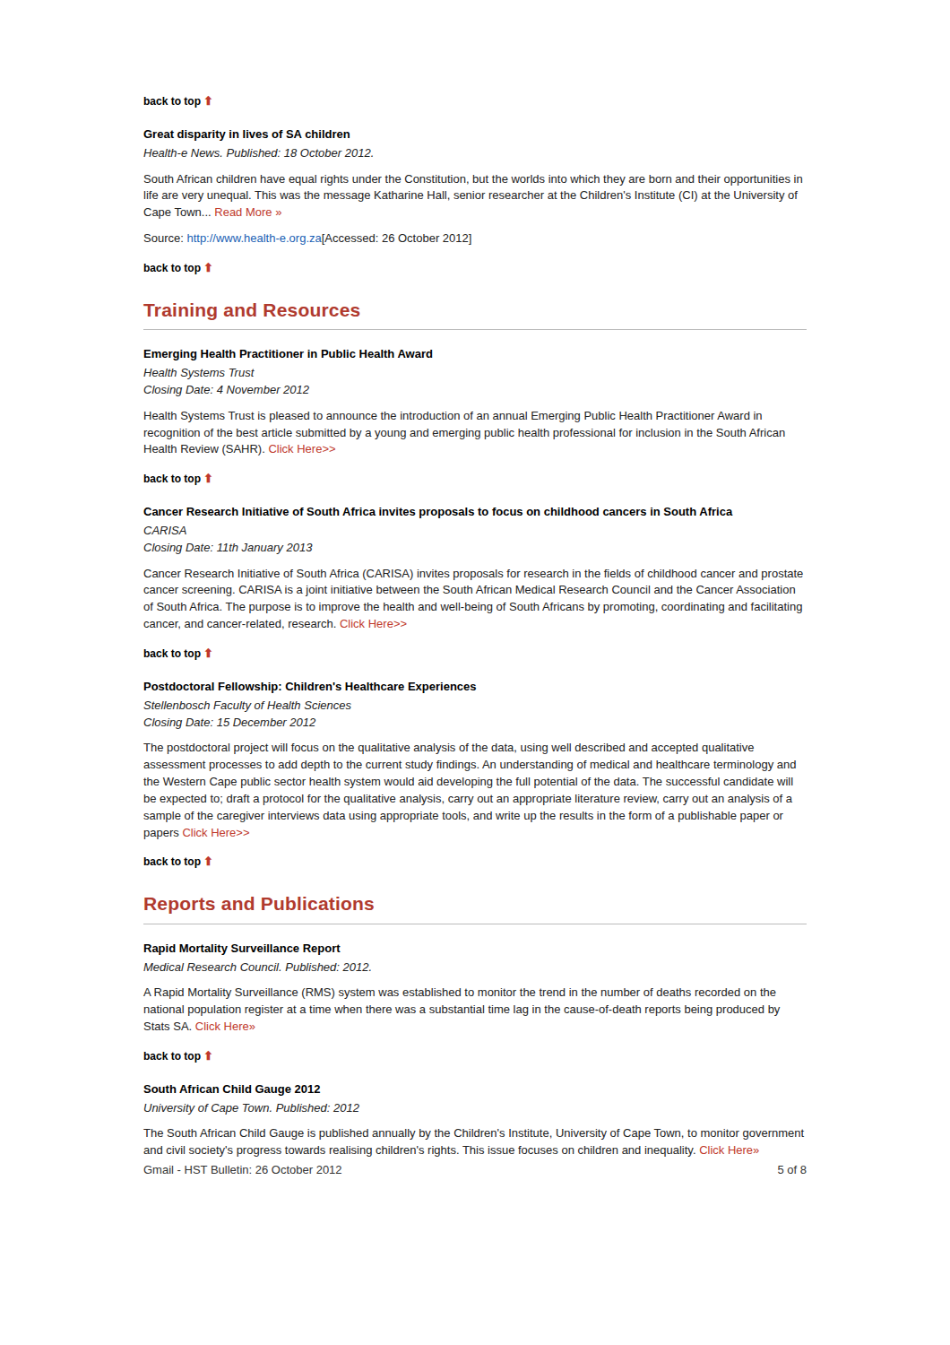back to top ⬆
Great disparity in lives of SA children
Health-e News. Published: 18 October 2012.
South African children have equal rights under the Constitution, but the worlds into which they are born and their opportunities in life are very unequal. This was the message Katharine Hall, senior researcher at the Children's Institute (CI) at the University of Cape Town... Read More »
Source: http://www.health-e.org.za[Accessed: 26 October 2012]
back to top ⬆
Training and Resources
Emerging Health Practitioner in Public Health Award
Health Systems Trust
Closing Date: 4 November 2012
Health Systems Trust is pleased to announce the introduction of an annual Emerging Public Health Practitioner Award in recognition of the best article submitted by a young and emerging public health professional for inclusion in the South African Health Review (SAHR). Click Here>>
back to top ⬆
Cancer Research Initiative of South Africa invites proposals to focus on childhood cancers in South Africa
CARISA
Closing Date: 11th January 2013
Cancer Research Initiative of South Africa (CARISA) invites proposals for research in the fields of childhood cancer and prostate cancer screening. CARISA is a joint initiative between the South African Medical Research Council and the Cancer Association of South Africa. The purpose is to improve the health and well-being of South Africans by promoting, coordinating and facilitating cancer, and cancer-related, research. Click Here>>
back to top ⬆
Postdoctoral Fellowship: Children's Healthcare Experiences
Stellenbosch Faculty of Health Sciences
Closing Date: 15 December 2012
The postdoctoral project will focus on the qualitative analysis of the data, using well described and accepted qualitative assessment processes to add depth to the current study findings. An understanding of medical and healthcare terminology and the Western Cape public sector health system would aid developing the full potential of the data. The successful candidate will be expected to; draft a protocol for the qualitative analysis, carry out an appropriate literature review, carry out an analysis of a sample of the caregiver interviews data using appropriate tools, and write up the results in the form of a publishable paper or papers Click Here>>
back to top ⬆
Reports and Publications
Rapid Mortality Surveillance Report
Medical Research Council. Published: 2012.
A Rapid Mortality Surveillance (RMS) system was established to monitor the trend in the number of deaths recorded on the national population register at a time when there was a substantial time lag in the cause-of-death reports being produced by Stats SA. Click Here»
back to top ⬆
South African Child Gauge 2012
University of Cape Town. Published: 2012
The South African Child Gauge is published annually by the Children's Institute, University of Cape Town, to monitor government and civil society's progress towards realising children's rights. This issue focuses on children and inequality. Click Here»
Gmail - HST Bulletin: 26 October 2012
5 of 8